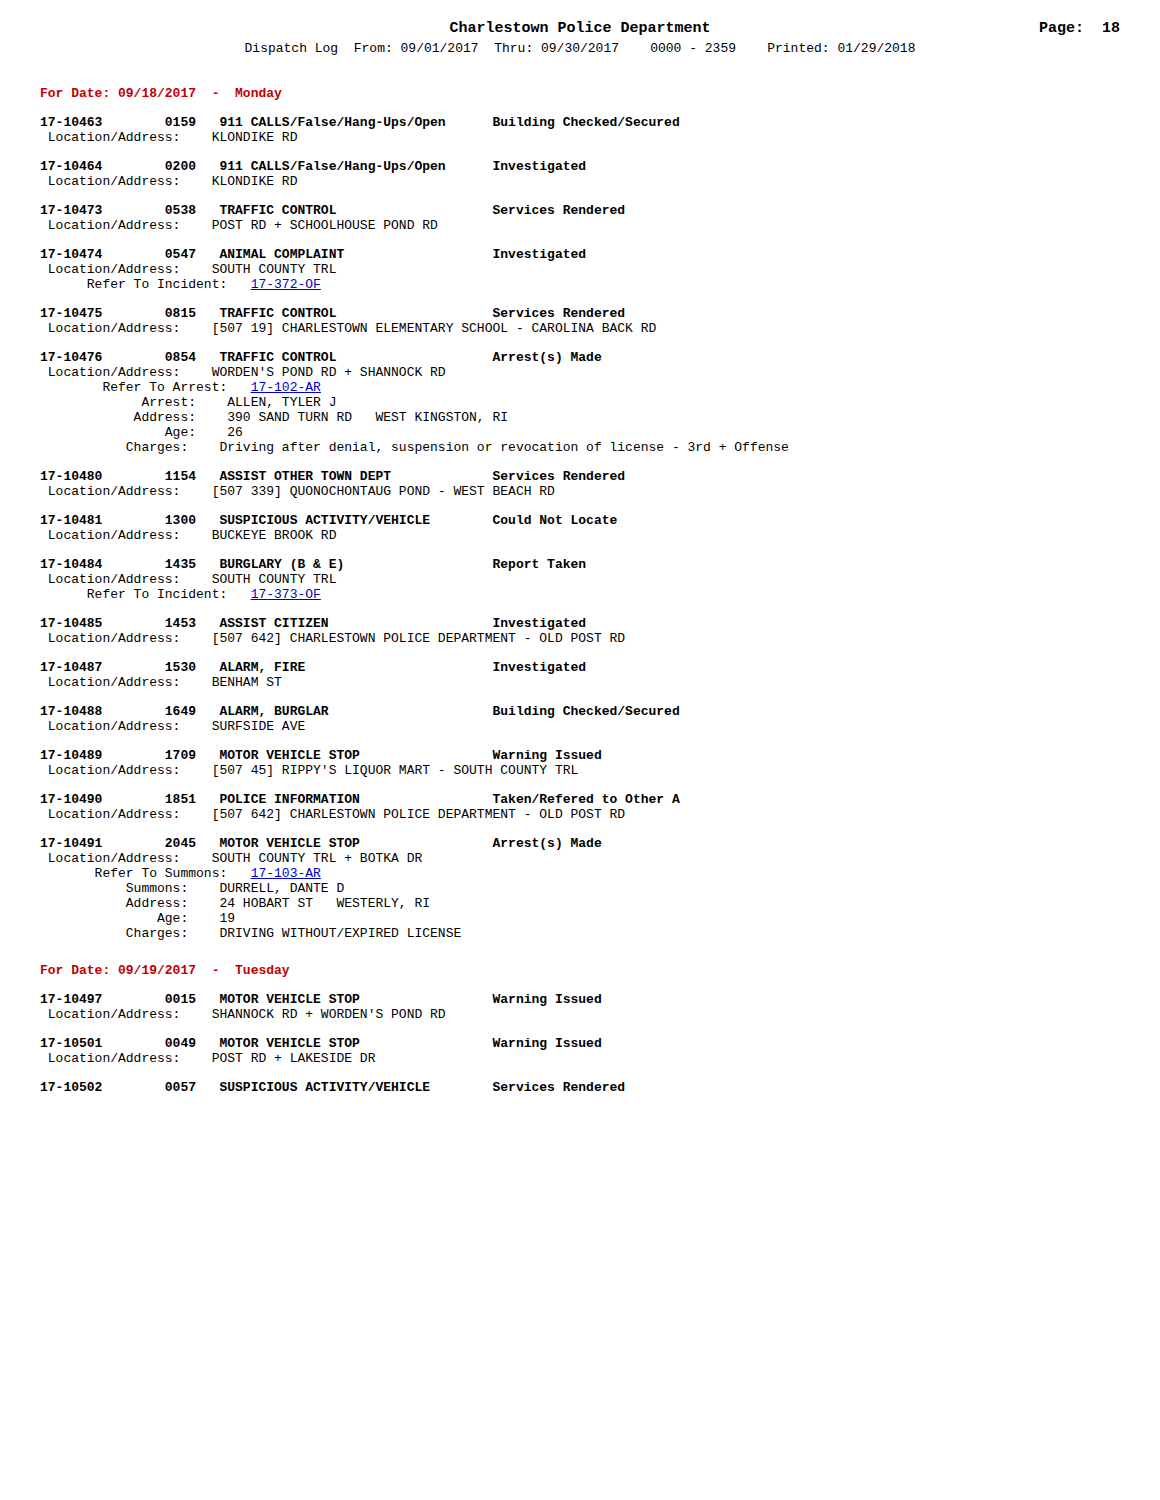Charlestown Police Department Page: 18
Dispatch Log From: 09/01/2017 Thru: 09/30/2017 0000 - 2359 Printed: 01/29/2018
For Date: 09/18/2017 - Monday
17-10463 0159 911 CALLS/False/Hang-Ups/Open Building Checked/Secured
Location/Address: KLONDIKE RD
17-10464 0200 911 CALLS/False/Hang-Ups/Open Investigated
Location/Address: KLONDIKE RD
17-10473 0538 TRAFFIC CONTROL Services Rendered
Location/Address: POST RD + SCHOOLHOUSE POND RD
17-10474 0547 ANIMAL COMPLAINT Investigated
Location/Address: SOUTH COUNTY TRL
Refer To Incident: 17-372-OF
17-10475 0815 TRAFFIC CONTROL Services Rendered
Location/Address: [507 19] CHARLESTOWN ELEMENTARY SCHOOL - CAROLINA BACK RD
17-10476 0854 TRAFFIC CONTROL Arrest(s) Made
Location/Address: WORDEN'S POND RD + SHANNOCK RD
Refer To Arrest: 17-102-AR
Arrest: ALLEN, TYLER J
Address: 390 SAND TURN RD WEST KINGSTON, RI
Age: 26
Charges: Driving after denial, suspension or revocation of license - 3rd + Offense
17-10480 1154 ASSIST OTHER TOWN DEPT Services Rendered
Location/Address: [507 339] QUONOCHONTAUG POND - WEST BEACH RD
17-10481 1300 SUSPICIOUS ACTIVITY/VEHICLE Could Not Locate
Location/Address: BUCKEYE BROOK RD
17-10484 1435 BURGLARY (B & E) Report Taken
Location/Address: SOUTH COUNTY TRL
Refer To Incident: 17-373-OF
17-10485 1453 ASSIST CITIZEN Investigated
Location/Address: [507 642] CHARLESTOWN POLICE DEPARTMENT - OLD POST RD
17-10487 1530 ALARM, FIRE Investigated
Location/Address: BENHAM ST
17-10488 1649 ALARM, BURGLAR Building Checked/Secured
Location/Address: SURFSIDE AVE
17-10489 1709 MOTOR VEHICLE STOP Warning Issued
Location/Address: [507 45] RIPPY'S LIQUOR MART - SOUTH COUNTY TRL
17-10490 1851 POLICE INFORMATION Taken/Refered to Other A
Location/Address: [507 642] CHARLESTOWN POLICE DEPARTMENT - OLD POST RD
17-10491 2045 MOTOR VEHICLE STOP Arrest(s) Made
Location/Address: SOUTH COUNTY TRL + BOTKA DR
Refer To Summons: 17-103-AR
Summons: DURRELL, DANTE D
Address: 24 HOBART ST WESTERLY, RI
Age: 19
Charges: DRIVING WITHOUT/EXPIRED LICENSE
For Date: 09/19/2017 - Tuesday
17-10497 0015 MOTOR VEHICLE STOP Warning Issued
Location/Address: SHANNOCK RD + WORDEN'S POND RD
17-10501 0049 MOTOR VEHICLE STOP Warning Issued
Location/Address: POST RD + LAKESIDE DR
17-10502 0057 SUSPICIOUS ACTIVITY/VEHICLE Services Rendered